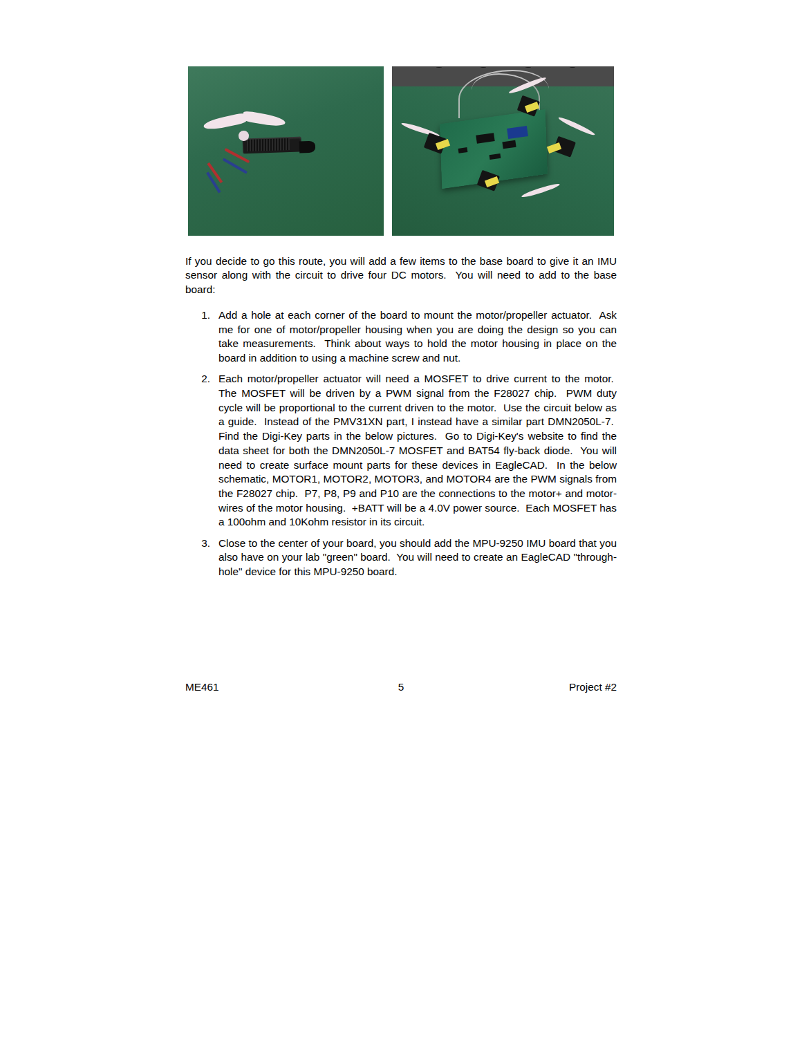If you decide to go this route, you will add a few items to the base board to give it an IMU sensor along with the circuit to drive four DC motors. You will need to add to the base board:
Add a hole at each corner of the board to mount the motor/propeller actuator. Ask me for one of motor/propeller housing when you are doing the design so you can take measurements. Think about ways to hold the motor housing in place on the board in addition to using a machine screw and nut.
Each motor/propeller actuator will need a MOSFET to drive current to the motor. The MOSFET will be driven by a PWM signal from the F28027 chip. PWM duty cycle will be proportional to the current driven to the motor. Use the circuit below as a guide. Instead of the PMV31XN part, I instead have a similar part DMN2050L-7. Find the Digi-Key parts in the below pictures. Go to Digi-Key's website to find the data sheet for both the DMN2050L-7 MOSFET and BAT54 fly-back diode. You will need to create surface mount parts for these devices in EagleCAD. In the below schematic, MOTOR1, MOTOR2, MOTOR3, and MOTOR4 are the PWM signals from the F28027 chip. P7, P8, P9 and P10 are the connections to the motor+ and motor- wires of the motor housing. +BATT will be a 4.0V power source. Each MOSFET has a 100ohm and 10Kohm resistor in its circuit.
Close to the center of your board, you should add the MPU-9250 IMU board that you also have on your lab "green" board. You will need to create an EagleCAD "through-hole" device for this MPU-9250 board.
ME461 5 Project #2